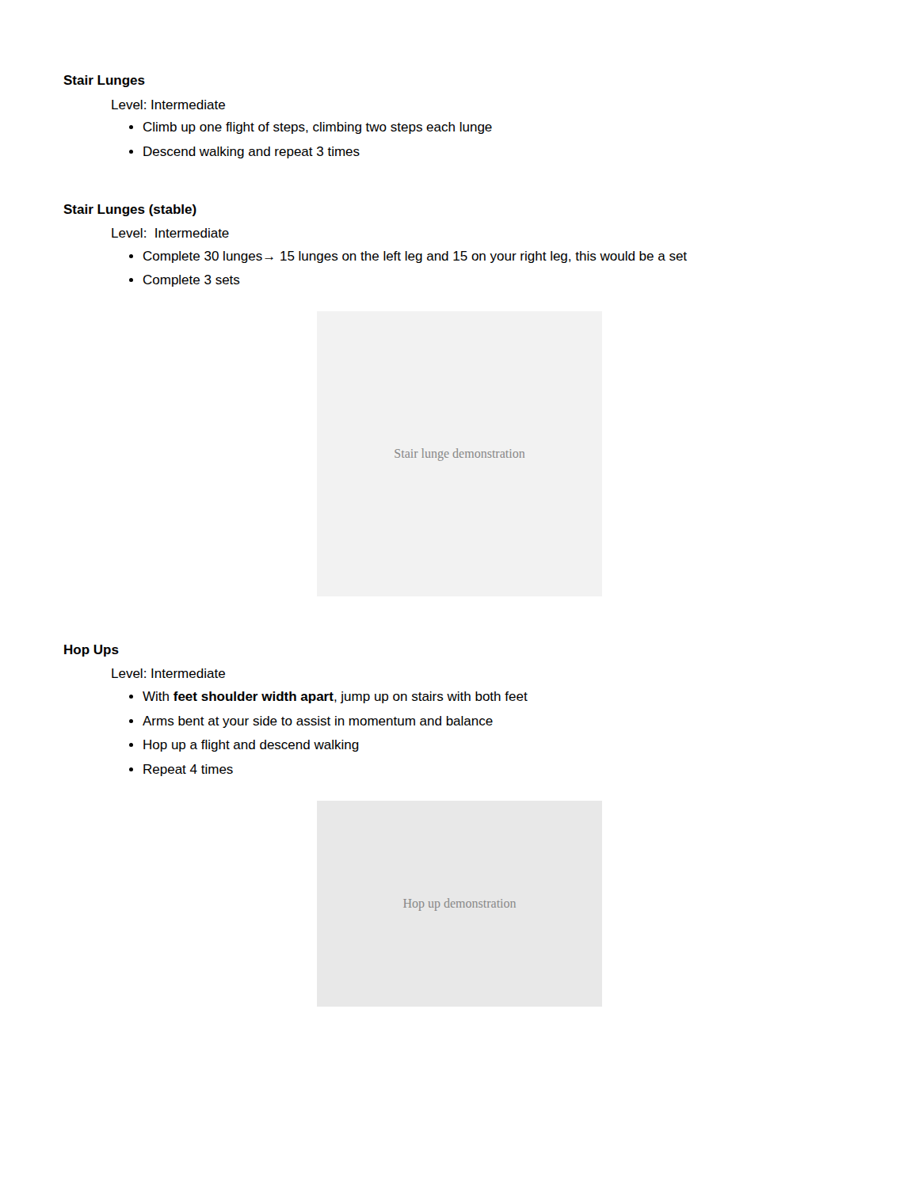Stair Lunges
Level: Intermediate
Climb up one flight of steps, climbing two steps each lunge
Descend walking and repeat 3 times
Stair Lunges (stable)
Level: Intermediate
Complete 30 lunges→ 15 lunges on the left leg and 15 on your right leg, this would be a set
Complete 3 sets
Hop Ups
Level: Intermediate
With feet shoulder width apart, jump up on stairs with both feet
Arms bent at your side to assist in momentum and balance
Hop up a flight and descend walking
Repeat 4 times